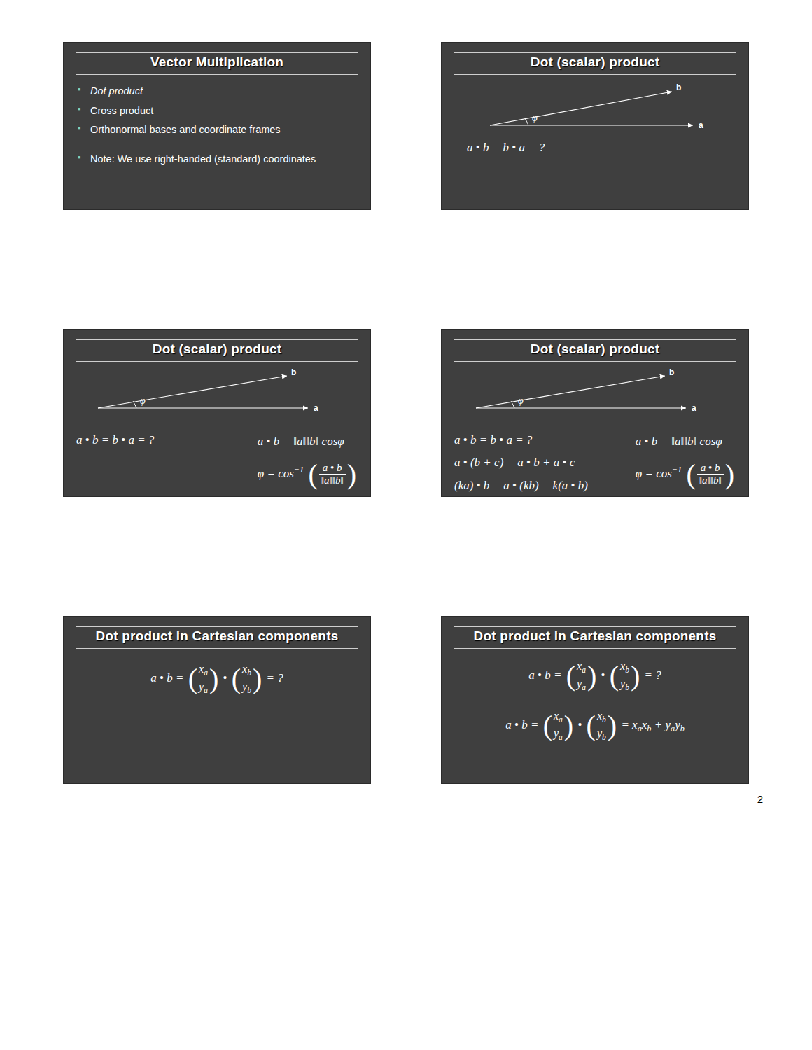Vector Multiplication
Dot product
Cross product
Orthonormal bases and coordinate frames
Note: We use right-handed (standard) coordinates
Dot (scalar) product
φ b a
a • b = b • a = ?
Dot (scalar) product
φ b a
a • b = b • a = ?
a • b = ‖a‖‖b‖ cosφ
φ = cos−1 ( a • b ‖a‖‖b‖ )
Dot (scalar) product
φ b a
a • b = b • a = ?
a • (b + c) = a • b + a • c
(ka) • b = a • (kb) = k(a • b)
a • b = ‖a‖‖b‖ cosφ
φ = cos−1 ( a • b ‖a‖‖b‖ )
Dot product in Cartesian components
a • b = ( xa ya ) • ( xb yb ) = ?
Dot product in Cartesian components
a • b = ( xa ya ) • ( xb yb ) = ?
a • b = ( xa ya ) • ( xb yb ) = xaxb + yayb
2